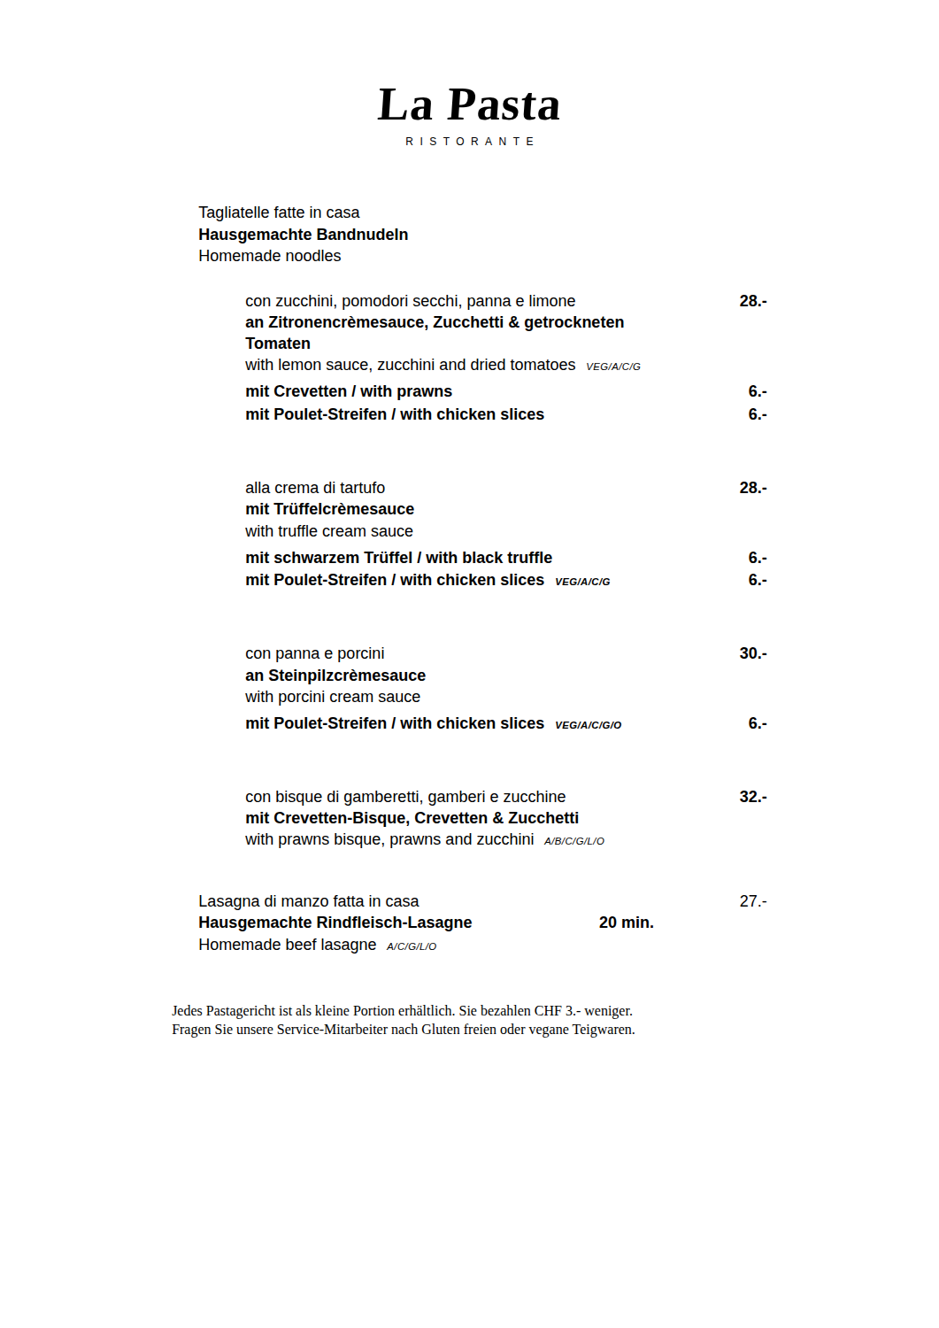La Pasta
RISTORANTE
Tagliatelle fatte in casa
Hausgemachte Bandnudeln
Homemade noodles
con zucchini, pomodori secchi, panna e limone
an Zitronencrèmesauce, Zucchetti & getrockneten Tomaten
with lemon sauce, zucchini and dried tomatoes VEG/A/C/G
28.-
mit Crevetten / with prawns
6.-
mit Poulet-Streifen / with chicken slices
6.-
alla crema di tartufo
mit Trüffelcrèmesauce
with truffle cream sauce
28.-
mit schwarzem Trüffel / with black truffle
6.-
mit Poulet-Streifen / with chicken slices VEG/A/C/G
6.-
con panna e porcini
an Steinpilzcrèmesauce
with porcini cream sauce
30.-
mit Poulet-Streifen / with chicken slices VEG/A/C/G/O
6.-
con bisque di gamberetti, gamberi e zucchine
mit Crevetten-Bisque, Crevetten & Zucchetti
with prawns bisque, prawns and zucchini A/B/C/G/L/O
32.-
Lasagna di manzo fatta in casa
27.-
Hausgemachte Rindfleisch-Lasagne
20 min.
Homemade beef lasagne A/C/G/L/O
Jedes Pastagericht ist als kleine Portion erhältlich. Sie bezahlen CHF 3.- weniger.
Fragen Sie unsere Service-Mitarbeiter nach Gluten freien oder vegane Teigwaren.